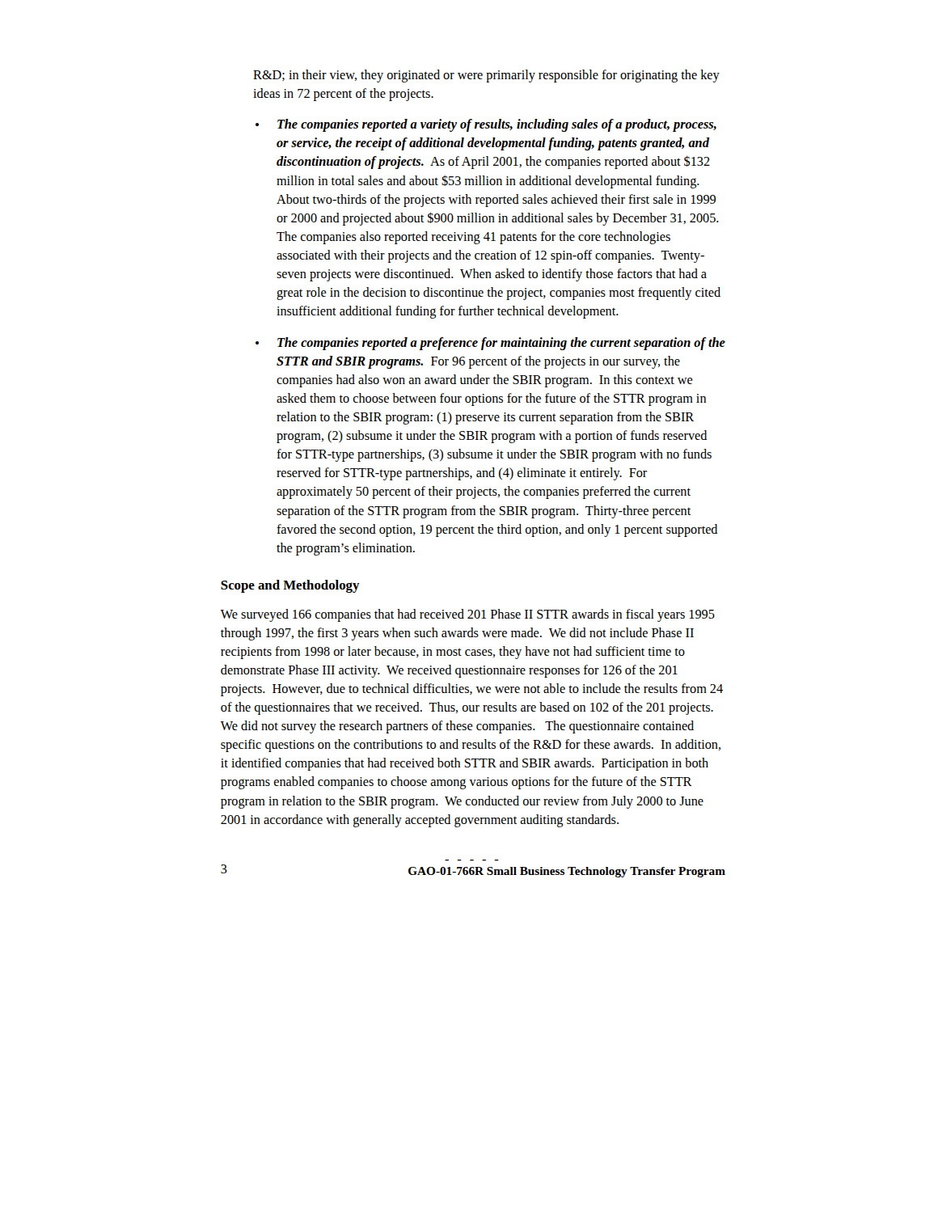R&D; in their view, they originated or were primarily responsible for originating the key ideas in 72 percent of the projects.
The companies reported a variety of results, including sales of a product, process, or service, the receipt of additional developmental funding, patents granted, and discontinuation of projects. As of April 2001, the companies reported about $132 million in total sales and about $53 million in additional developmental funding. About two-thirds of the projects with reported sales achieved their first sale in 1999 or 2000 and projected about $900 million in additional sales by December 31, 2005. The companies also reported receiving 41 patents for the core technologies associated with their projects and the creation of 12 spin-off companies. Twenty-seven projects were discontinued. When asked to identify those factors that had a great role in the decision to discontinue the project, companies most frequently cited insufficient additional funding for further technical development.
The companies reported a preference for maintaining the current separation of the STTR and SBIR programs. For 96 percent of the projects in our survey, the companies had also won an award under the SBIR program. In this context we asked them to choose between four options for the future of the STTR program in relation to the SBIR program: (1) preserve its current separation from the SBIR program, (2) subsume it under the SBIR program with a portion of funds reserved for STTR-type partnerships, (3) subsume it under the SBIR program with no funds reserved for STTR-type partnerships, and (4) eliminate it entirely. For approximately 50 percent of their projects, the companies preferred the current separation of the STTR program from the SBIR program. Thirty-three percent favored the second option, 19 percent the third option, and only 1 percent supported the program’s elimination.
Scope and Methodology
We surveyed 166 companies that had received 201 Phase II STTR awards in fiscal years 1995 through 1997, the first 3 years when such awards were made. We did not include Phase II recipients from 1998 or later because, in most cases, they have not had sufficient time to demonstrate Phase III activity. We received questionnaire responses for 126 of the 201 projects. However, due to technical difficulties, we were not able to include the results from 24 of the questionnaires that we received. Thus, our results are based on 102 of the 201 projects. We did not survey the research partners of these companies. The questionnaire contained specific questions on the contributions to and results of the R&D for these awards. In addition, it identified companies that had received both STTR and SBIR awards. Participation in both programs enabled companies to choose among various options for the future of the STTR program in relation to the SBIR program. We conducted our review from July 2000 to June 2001 in accordance with generally accepted government auditing standards.
- - - - -
3 GAO-01-766R Small Business Technology Transfer Program